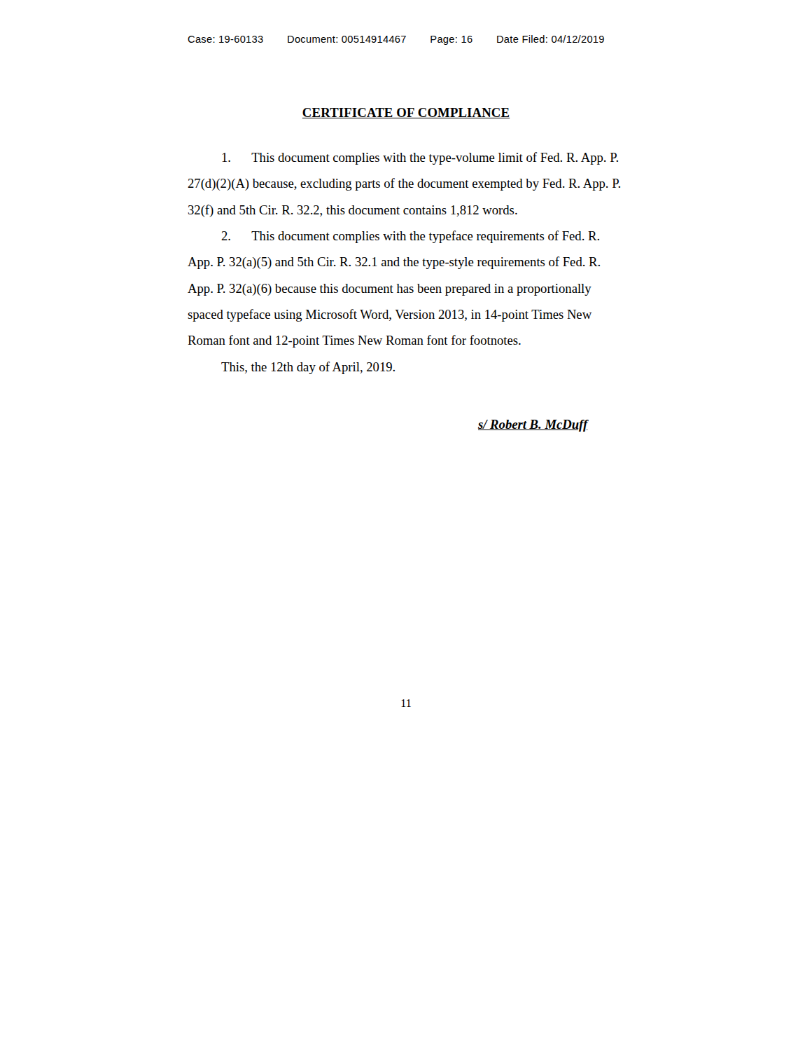Case: 19-60133 Document: 00514914467 Page: 16 Date Filed: 04/12/2019
CERTIFICATE OF COMPLIANCE
1. This document complies with the type-volume limit of Fed. R. App. P. 27(d)(2)(A) because, excluding parts of the document exempted by Fed. R. App. P. 32(f) and 5th Cir. R. 32.2, this document contains 1,812 words.
2. This document complies with the typeface requirements of Fed. R. App. P. 32(a)(5) and 5th Cir. R. 32.1 and the type-style requirements of Fed. R. App. P. 32(a)(6) because this document has been prepared in a proportionally spaced typeface using Microsoft Word, Version 2013, in 14-point Times New Roman font and 12-point Times New Roman font for footnotes.
This, the 12th day of April, 2019.
s/ Robert B. McDuff
11